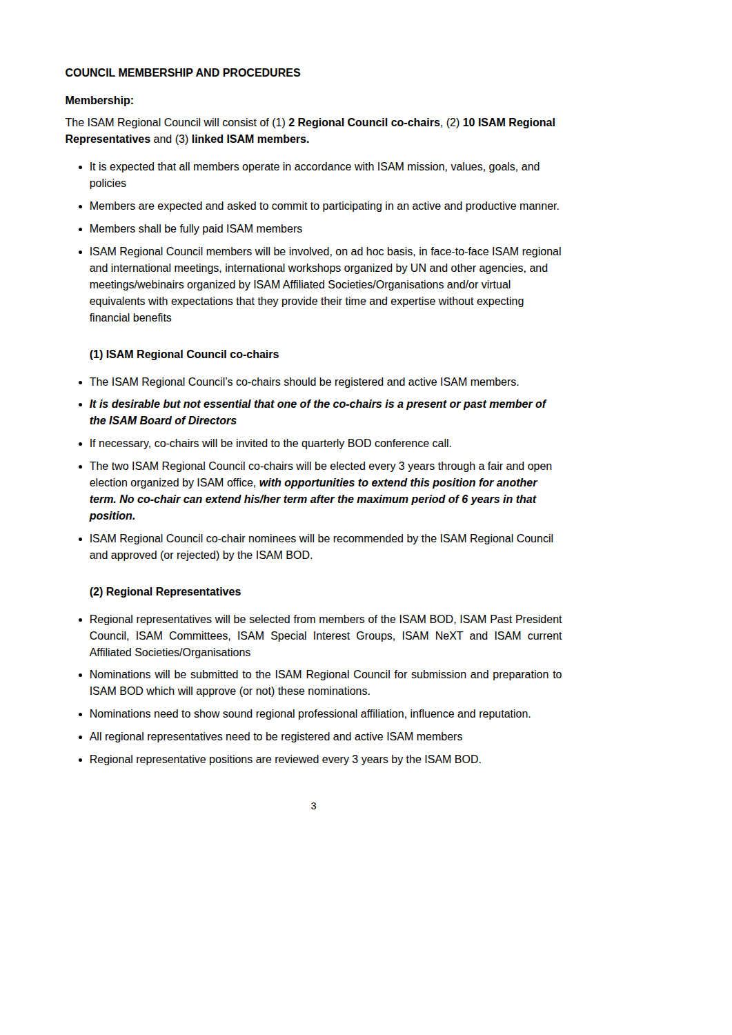COUNCIL MEMBERSHIP AND PROCEDURES
Membership:
The ISAM Regional Council will consist of (1) 2 Regional Council co-chairs, (2) 10 ISAM Regional Representatives and (3) linked ISAM members.
It is expected that all members operate in accordance with ISAM mission, values, goals, and policies
Members are expected and asked to commit to participating in an active and productive manner.
Members shall be fully paid ISAM members
ISAM Regional Council members will be involved, on ad hoc basis, in face-to-face ISAM regional and international meetings, international workshops organized by UN and other agencies, and meetings/webinairs organized by ISAM Affiliated Societies/Organisations and/or virtual equivalents with expectations that they provide their time and expertise without expecting financial benefits
(1) ISAM Regional Council co-chairs
The ISAM Regional Council’s co-chairs should be registered and active ISAM members.
It is desirable but not essential that one of the co-chairs is a present or past member of the ISAM Board of Directors
If necessary, co-chairs will be invited to the quarterly BOD conference call.
The two ISAM Regional Council co-chairs will be elected every 3 years through a fair and open election organized by ISAM office, with opportunities to extend this position for another term. No co-chair can extend his/her term after the maximum period of 6 years in that position.
ISAM Regional Council co-chair nominees will be recommended by the ISAM Regional Council and approved (or rejected) by the ISAM BOD.
(2) Regional Representatives
Regional representatives will be selected from members of the ISAM BOD, ISAM Past President Council, ISAM Committees, ISAM Special Interest Groups, ISAM NeXT and ISAM current Affiliated Societies/Organisations
Nominations will be submitted to the ISAM Regional Council for submission and preparation to ISAM BOD which will approve (or not) these nominations.
Nominations need to show sound regional professional affiliation, influence and reputation.
All regional representatives need to be registered and active ISAM members
Regional representative positions are reviewed every 3 years by the ISAM BOD.
3